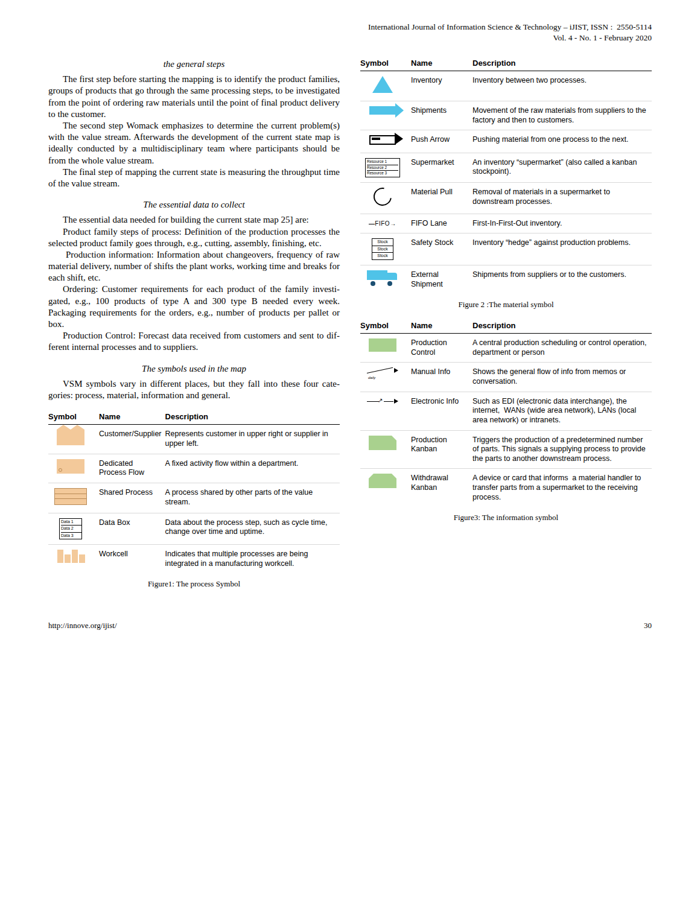International Journal of Information Science & Technology – iJIST, ISSN : 2550-5114 Vol. 4 - No. 1 - February 2020
the general steps
The first step before starting the mapping is to identify the product families, groups of products that go through the same processing steps, to be investigated from the point of ordering raw materials until the point of final product delivery to the customer.
The second step Womack emphasizes to determine the current problem(s) with the value stream. Afterwards the development of the current state map is ideally conducted by a multidisciplinary team where participants should be from the whole value stream.
The final step of mapping the current state is measuring the throughput time of the value stream.
The essential data to collect
The essential data needed for building the current state map 25] are:
Product family steps of process: Definition of the production processes the selected product family goes through, e.g., cutting, assembly, finishing, etc.
Production information: Information about changeovers, frequency of raw material delivery, number of shifts the plant works, working time and breaks for each shift, etc.
Ordering: Customer requirements for each product of the family investigated, e.g., 100 products of type A and 300 type B needed every week. Packaging requirements for the orders, e.g., number of products per pallet or box.
Production Control: Forecast data received from customers and sent to different internal processes and to suppliers.
The symbols used in the map
VSM symbols vary in different places, but they fall into these four categories: process, material, information and general.
| Symbol | Name | Description |
| --- | --- | --- |
| | Customer/Supplier | Represents customer in upper right or supplier in upper left. |
| | Dedicated Process Flow | A fixed activity flow within a department. |
| | Shared Process | A process shared by other parts of the value stream. |
| Data 1 Data 2 Data 3 | Data Box | Data about the process step, such as cycle time, change over time and uptime. |
| | Workcell | Indicates that multiple processes are being integrated in a manufacturing workcell. |
Figure1: The process Symbol
| Symbol | Name | Description |
| --- | --- | --- |
| | Inventory | Inventory between two processes. |
| | Shipments | Movement of the raw materials from suppliers to the factory and then to customers. |
| | Push Arrow | Pushing material from one process to the next. |
| Resource 1 Resource 2 Resource 3 | Supermarket | An inventory “supermarket” (also called a kanban stockpoint). |
| | Material Pull | Removal of materials in a supermarket to downstream processes. |
| FIFO → | FIFO Lane | First-In-First-Out inventory. |
| Stock Stock Stock | Safety Stock | Inventory “hedge” against production problems. |
| | External Shipment | Shipments from suppliers or to the customers. |
Figure 2 :The material symbol
| Symbol | Name | Description |
| --- | --- | --- |
| | Production Control | A central production scheduling or control operation, department or person |
| daily | Manual Info | Shows the general flow of info from memos or conversation. |
| ↗ | Electronic Info | Such as EDI (electronic data interchange), the internet, WANs (wide area network), LANs (local area network) or intranets. |
| | Production Kanban | Triggers the production of a predetermined number of parts. This signals a supplying process to provide the parts to another downstream process. |
| | Withdrawal Kanban | A device or card that informs a material handler to transfer parts from a supermarket to the receiving process. |
Figure3: The information symbol
http://innove.org/ijist/ 30